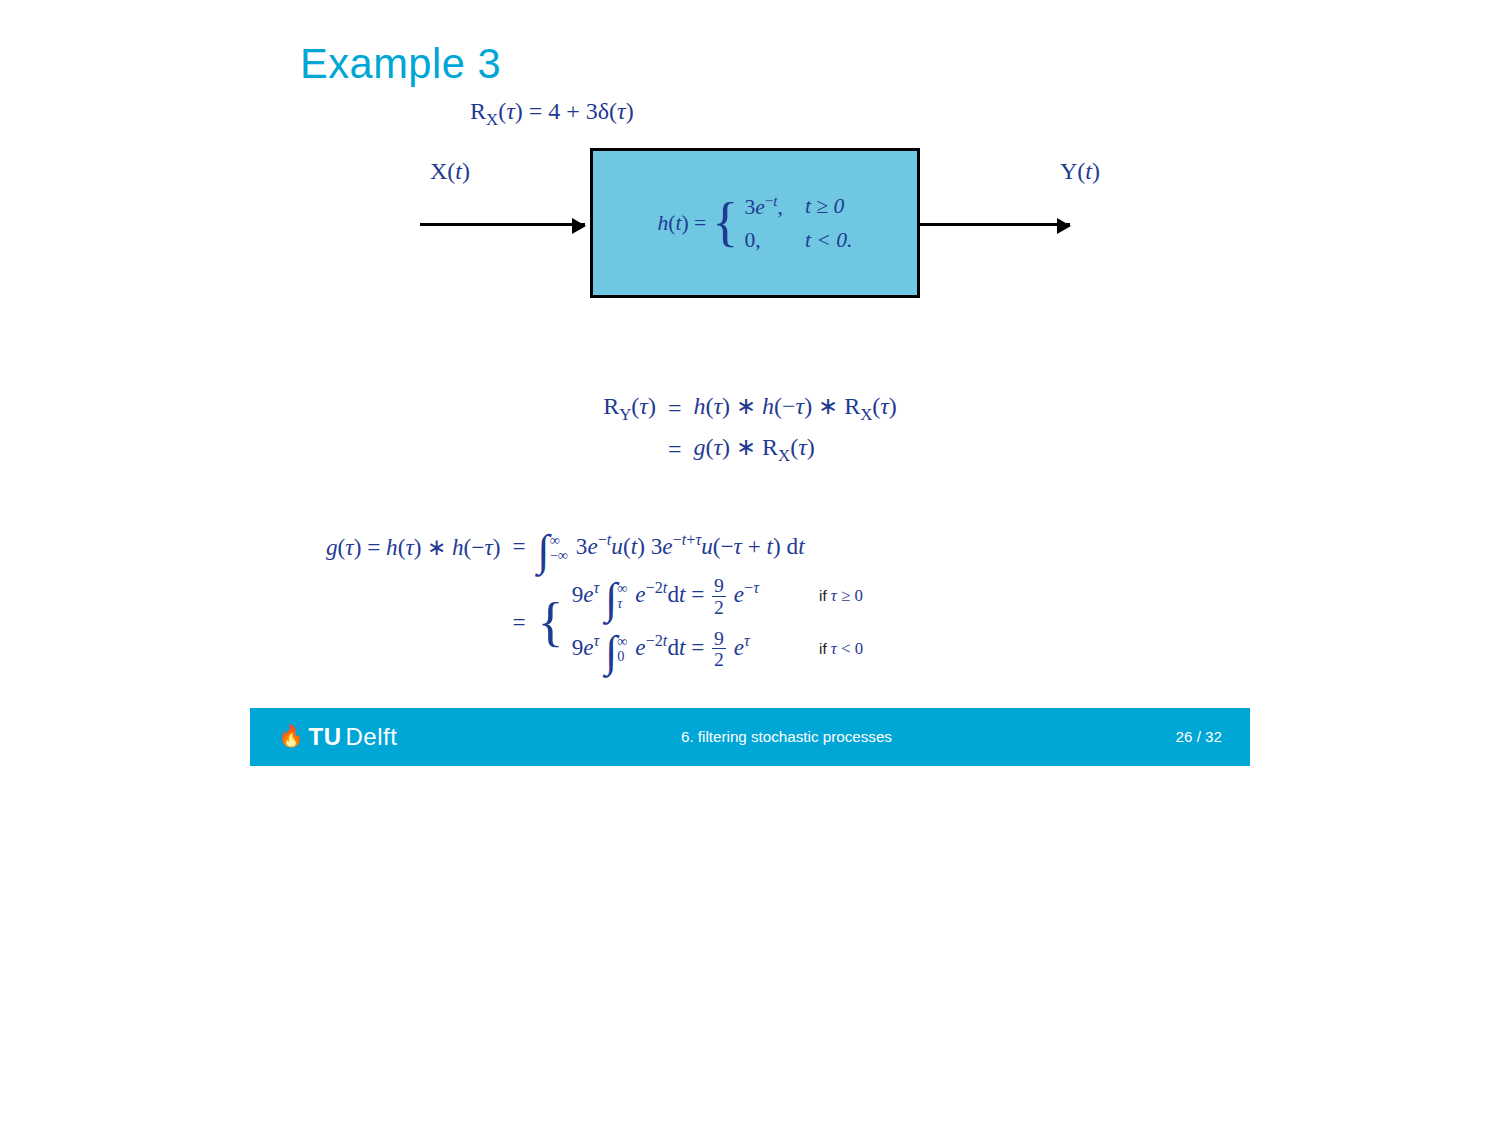Example 3
RX(τ) = 4 + 3δ(τ)
X(t)
Y(t)
h(t) = { 3e−t, t ≥ 0 0, t < 0.
| R Y ( τ ) | = | h ( τ ) ∗ h (− τ ) ∗ R X ( τ ) |
| | = | g ( τ ) ∗ R X ( τ ) |
| g ( τ ) = h ( τ ) ∗ h (− τ ) | = | ∫ ∞ −∞ 3 e − t u ( t ) 3 e − t + τ u (− τ + t ) d t |
| | = | { 9 e τ ∫ ∞ τ e −2 t d t = 9 2 e − τ if τ ≥ 0 9 e τ ∫ ∞ 0 e −2 t d t = 9 2 e τ if τ < 0 |
🔥TU Delft
6. filtering stochastic processes
26 / 32